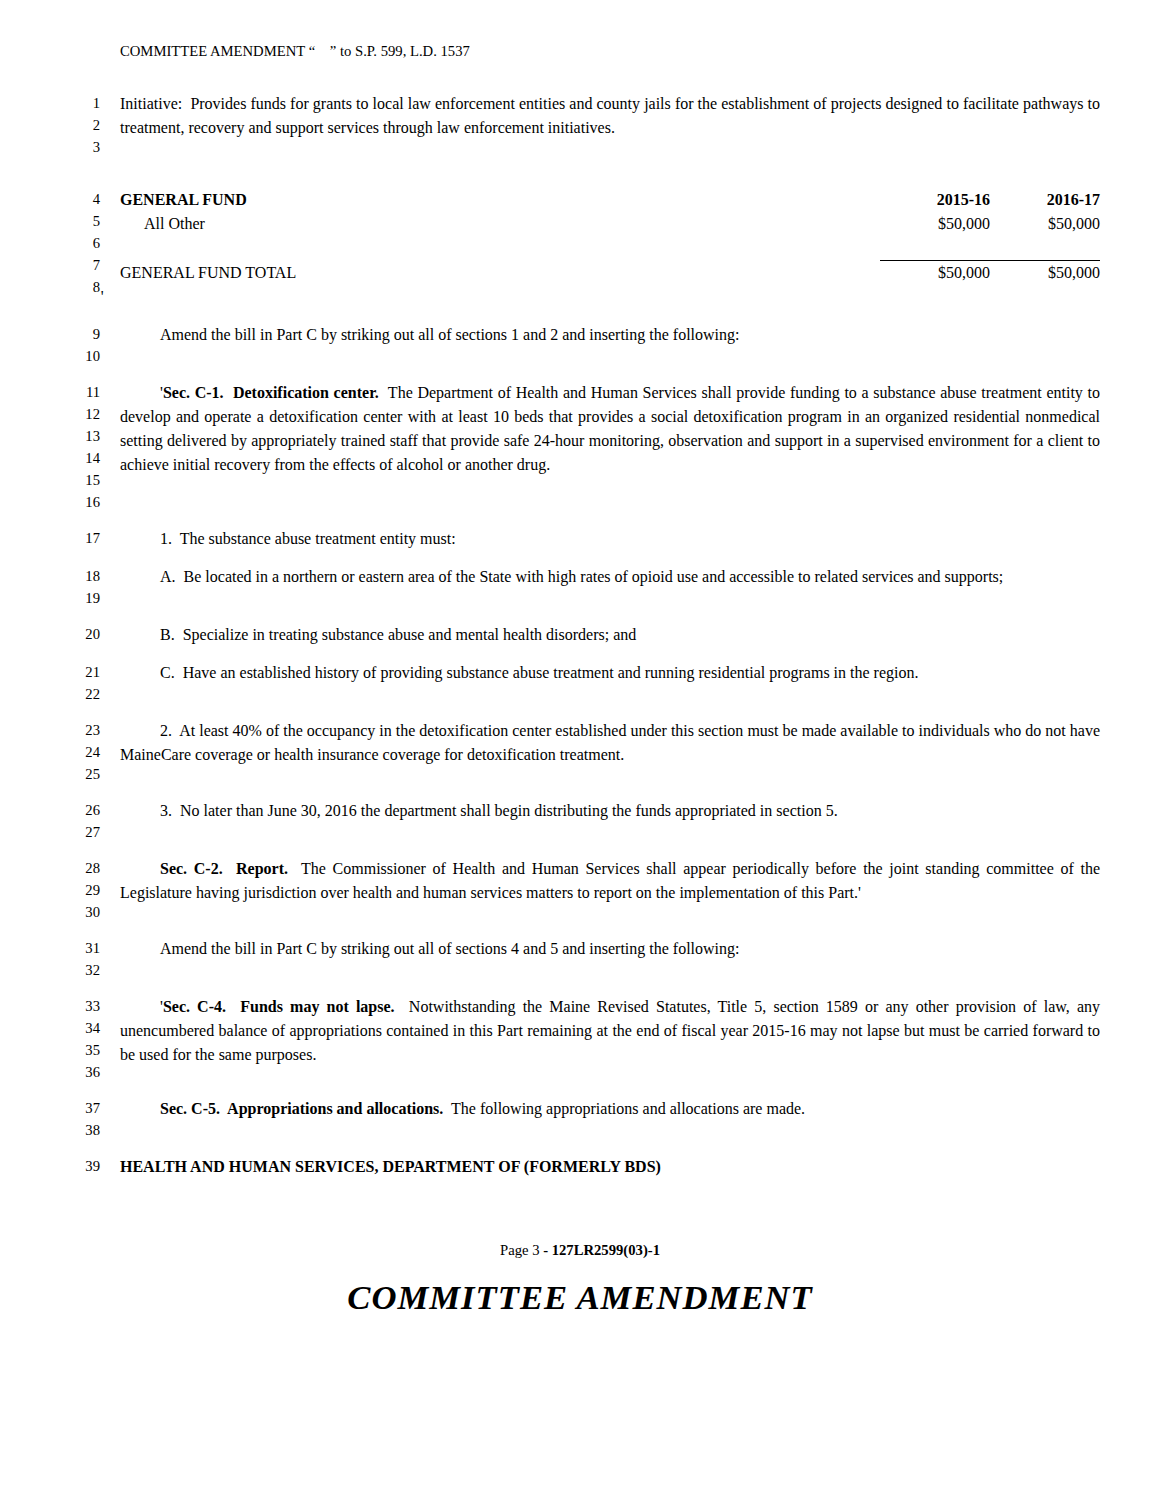COMMITTEE AMENDMENT “ ” to S.P. 599, L.D. 1537
1
2
3
Initiative: Provides funds for grants to local law enforcement entities and county jails for the establishment of projects designed to facilitate pathways to treatment, recovery and support services through law enforcement initiatives.
4
5
6
7
8
| GENERAL FUND | 2015-16 | 2016-17 |
| All Other | $50,000 | $50,000 |
| GENERAL FUND TOTAL | $50,000 | $50,000 |
'
9
10
Amend the bill in Part C by striking out all of sections 1 and 2 and inserting the following:
11
12
13
14
15
16
'Sec. C-1. Detoxification center. The Department of Health and Human Services shall provide funding to a substance abuse treatment entity to develop and operate a detoxification center with at least 10 beds that provides a social detoxification program in an organized residential nonmedical setting delivered by appropriately trained staff that provide safe 24-hour monitoring, observation and support in a supervised environment for a client to achieve initial recovery from the effects of alcohol or another drug.
17
1. The substance abuse treatment entity must:
18
19
A. Be located in a northern or eastern area of the State with high rates of opioid use and accessible to related services and supports;
20
B. Specialize in treating substance abuse and mental health disorders; and
21
22
C. Have an established history of providing substance abuse treatment and running residential programs in the region.
23
24
25
2. At least 40% of the occupancy in the detoxification center established under this section must be made available to individuals who do not have MaineCare coverage or health insurance coverage for detoxification treatment.
26
27
3. No later than June 30, 2016 the department shall begin distributing the funds appropriated in section 5.
28
29
30
Sec. C-2. Report. The Commissioner of Health and Human Services shall appear periodically before the joint standing committee of the Legislature having jurisdiction over health and human services matters to report on the implementation of this Part.'
31
32
Amend the bill in Part C by striking out all of sections 4 and 5 and inserting the following:
33
34
35
36
'Sec. C-4. Funds may not lapse. Notwithstanding the Maine Revised Statutes, Title 5, section 1589 or any other provision of law, any unencumbered balance of appropriations contained in this Part remaining at the end of fiscal year 2015-16 may not lapse but must be carried forward to be used for the same purposes.
37
38
Sec. C-5. Appropriations and allocations. The following appropriations and allocations are made.
39
HEALTH AND HUMAN SERVICES, DEPARTMENT OF (FORMERLY BDS)
Page 3 - 127LR2599(03)-1
COMMITTEE AMENDMENT